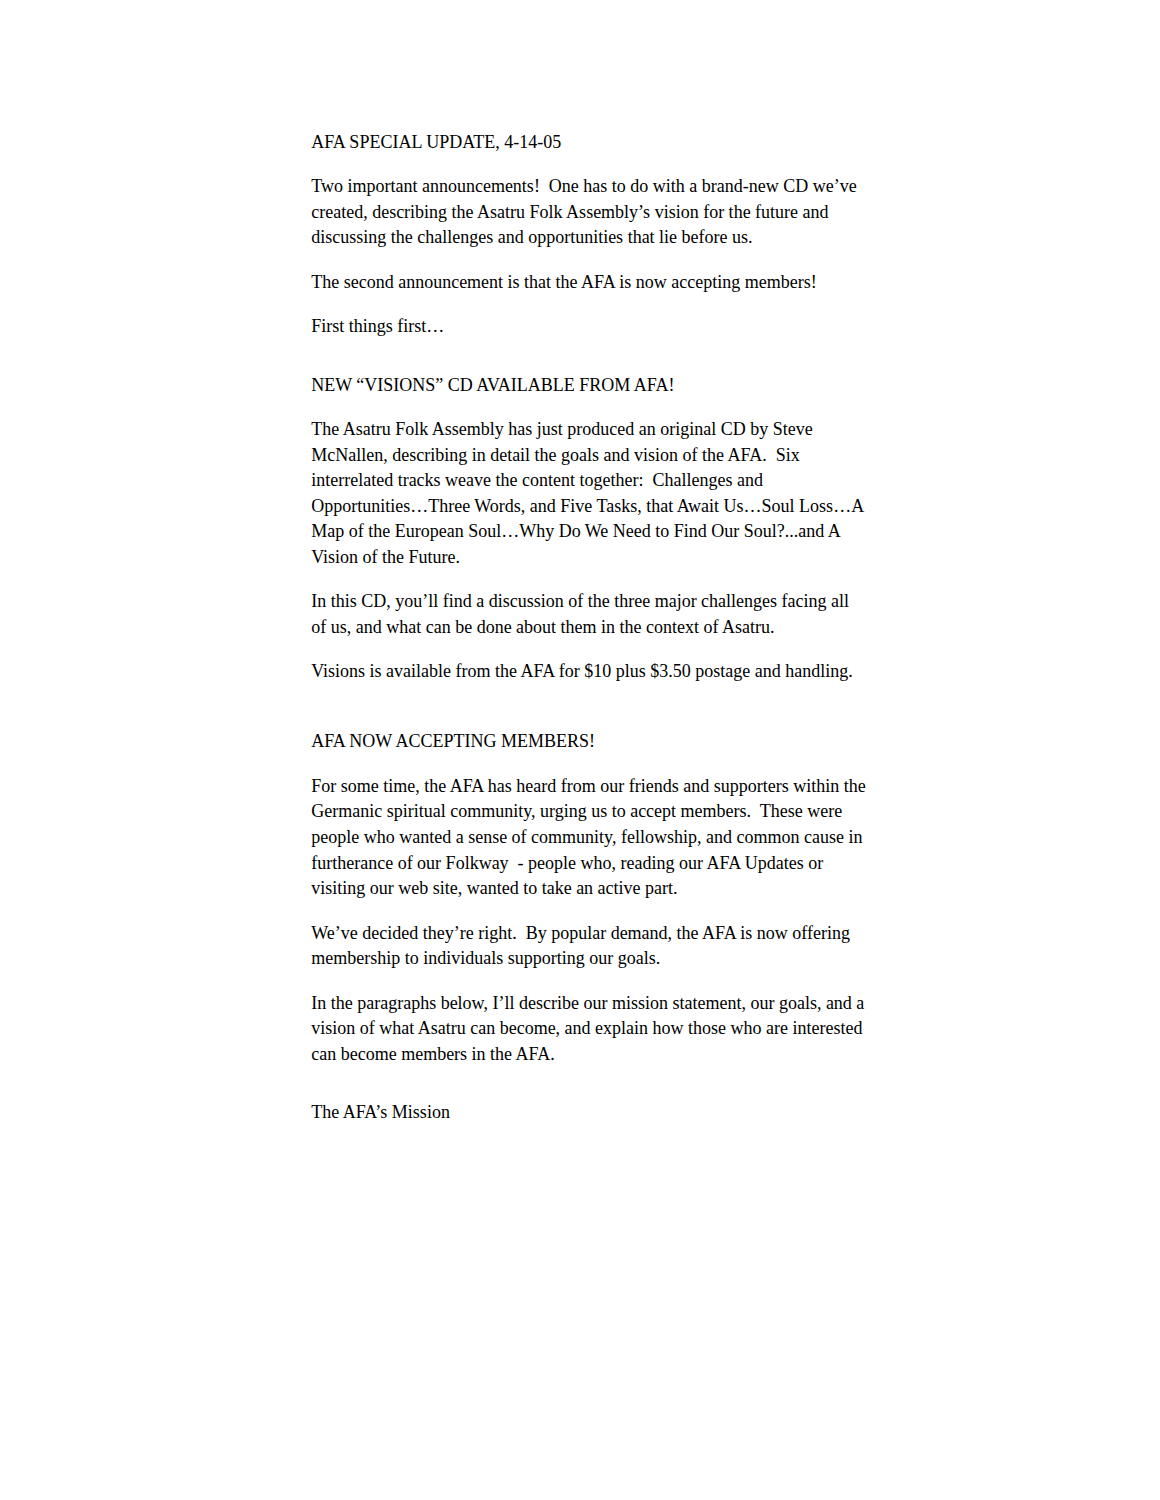AFA SPECIAL UPDATE, 4-14-05
Two important announcements! One has to do with a brand-new CD we’ve created, describing the Asatru Folk Assembly’s vision for the future and discussing the challenges and opportunities that lie before us.
The second announcement is that the AFA is now accepting members!
First things first…
NEW “VISIONS” CD AVAILABLE FROM AFA!
The Asatru Folk Assembly has just produced an original CD by Steve McNallen, describing in detail the goals and vision of the AFA. Six interrelated tracks weave the content together: Challenges and Opportunities…Three Words, and Five Tasks, that Await Us…Soul Loss…A Map of the European Soul…Why Do We Need to Find Our Soul?...and A Vision of the Future.
In this CD, you’ll find a discussion of the three major challenges facing all of us, and what can be done about them in the context of Asatru.
Visions is available from the AFA for $10 plus $3.50 postage and handling.
AFA NOW ACCEPTING MEMBERS!
For some time, the AFA has heard from our friends and supporters within the Germanic spiritual community, urging us to accept members. These were people who wanted a sense of community, fellowship, and common cause in furtherance of our Folkway - people who, reading our AFA Updates or visiting our web site, wanted to take an active part.
We’ve decided they’re right. By popular demand, the AFA is now offering membership to individuals supporting our goals.
In the paragraphs below, I’ll describe our mission statement, our goals, and a vision of what Asatru can become, and explain how those who are interested can become members in the AFA.
The AFA’s Mission